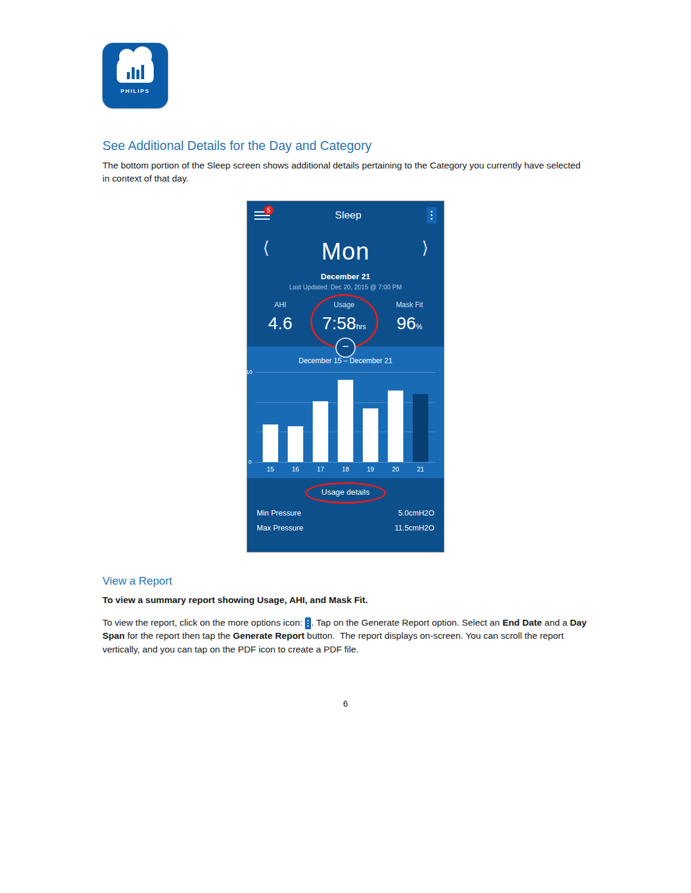PHILIPS
See Additional Details for the Day and Category
The bottom portion of the Sleep screen shows additional details pertaining to the Category you currently have selected in context of that day.
5
Sleep
⟨
Mon
⟩
December 21
Last Updated: Dec 20, 2015 @ 7:00 PM
AHI
4.6
Usage
7:58hrs
Mask Fit
96%
−
December 15 – December 21
15161718192021
Usage details
Min Pressure 5.0cmH2O
Max Pressure 11.5cmH2O
View a Report
To view a summary report showing Usage, AHI, and Mask Fit.
To view the report, click on the more options icon: . Tap on the Generate Report option. Select an End Date and a Day Span for the report then tap the Generate Report button. The report displays on-screen. You can scroll the report vertically, and you can tap on the PDF icon to create a PDF file.
6